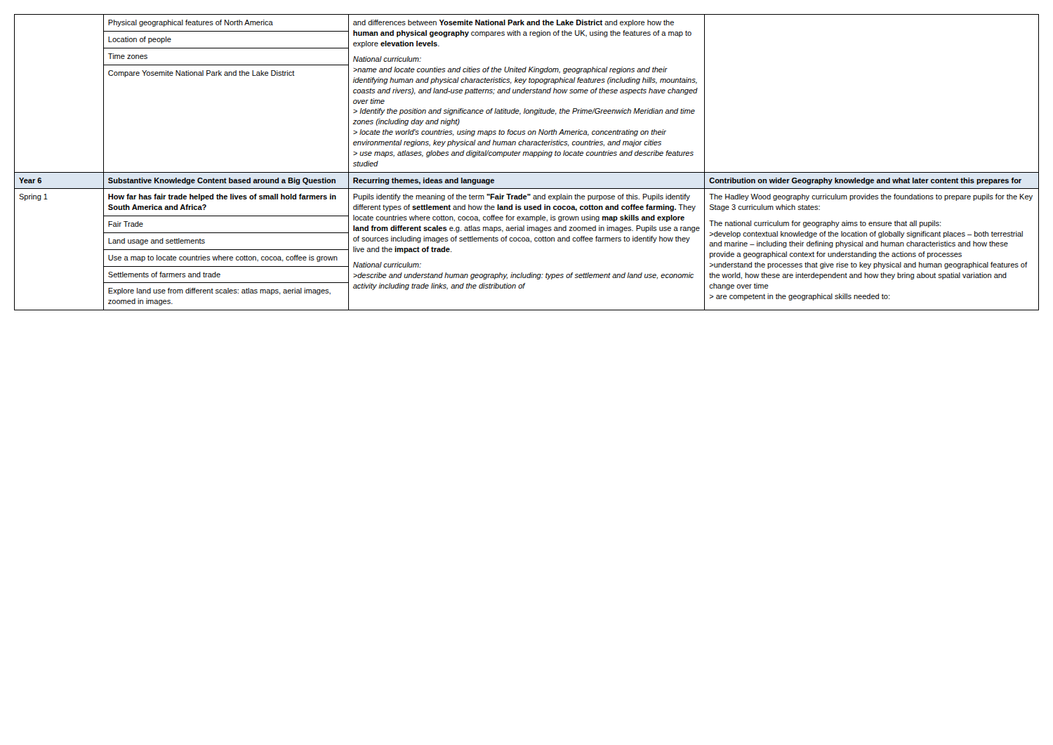| | / Physical geographical features of North America / / Location of people / / Time zones / / Compare Yosemite National Park and the Lake District / | and differences between Yosemite National Park and the Lake District and explore how the human and physical geography compares with a region of the UK, using the features of a map to explore elevation levels . National curriculum: >name and locate counties and cities of the United Kingdom, geographical regions and their identifying human and physical characteristics, key topographical features (including hills, mountains, coasts and rivers), and land-use patterns; and understand how some of these aspects have changed over time > Identify the position and significance of latitude, longitude, the Prime/Greenwich Meridian and time zones (including day and night) > locate the world's countries, using maps to focus on North America, concentrating on their environmental regions, key physical and human characteristics, countries, and major cities > use maps, atlases, globes and digital/computer mapping to locate countries and describe features studied | |
| Year 6 | Substantive Knowledge Content based around a Big Question | Recurring themes, ideas and language | Contribution on wider Geography knowledge and what later content this prepares for |
| Spring 1 | / How far has fair trade helped the lives of small hold farmers in South America and Africa? / / Fair Trade / / Land usage and settlements / / Use a map to locate countries where cotton, cocoa, coffee is grown / / Settlements of farmers and trade / / Explore land use from different scales: atlas maps, aerial images, zoomed in images. / | Pupils identify the meaning of the term "Fair Trade" and explain the purpose of this. Pupils identify different types of settlement and how the land is used in cocoa, cotton and coffee farming. They locate countries where cotton, cocoa, coffee for example, is grown using map skills and explore land from different scales e.g. atlas maps, aerial images and zoomed in images. Pupils use a range of sources including images of settlements of cocoa, cotton and coffee farmers to identify how they live and the impact of trade . National curriculum: >describe and understand human geography, including: types of settlement and land use, economic activity including trade links, and the distribution of | The Hadley Wood geography curriculum provides the foundations to prepare pupils for the Key Stage 3 curriculum which states: The national curriculum for geography aims to ensure that all pupils: >develop contextual knowledge of the location of globally significant places – both terrestrial and marine – including their defining physical and human characteristics and how these provide a geographical context for understanding the actions of processes >understand the processes that give rise to key physical and human geographical features of the world, how these are interdependent and how they bring about spatial variation and change over time > are competent in the geographical skills needed to: |